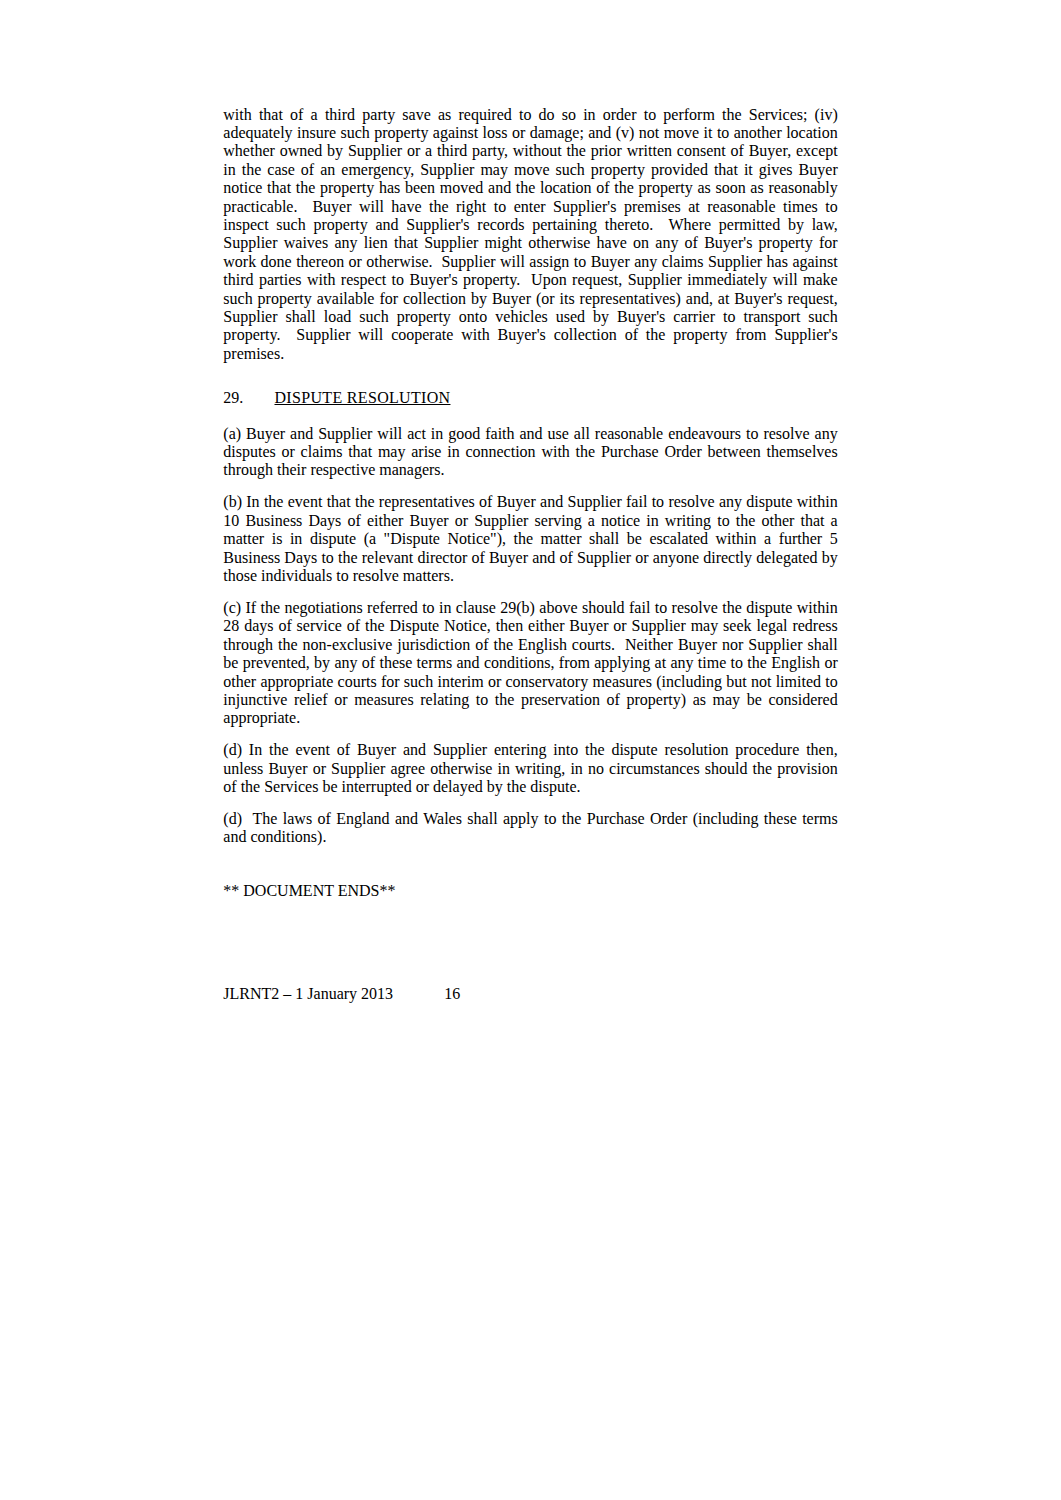with that of a third party save as required to do so in order to perform the Services; (iv) adequately insure such property against loss or damage; and (v) not move it to another location whether owned by Supplier or a third party, without the prior written consent of Buyer, except in the case of an emergency, Supplier may move such property provided that it gives Buyer notice that the property has been moved and the location of the property as soon as reasonably practicable. Buyer will have the right to enter Supplier's premises at reasonable times to inspect such property and Supplier's records pertaining thereto. Where permitted by law, Supplier waives any lien that Supplier might otherwise have on any of Buyer's property for work done thereon or otherwise. Supplier will assign to Buyer any claims Supplier has against third parties with respect to Buyer's property. Upon request, Supplier immediately will make such property available for collection by Buyer (or its representatives) and, at Buyer's request, Supplier shall load such property onto vehicles used by Buyer's carrier to transport such property. Supplier will cooperate with Buyer's collection of the property from Supplier's premises.
29. DISPUTE RESOLUTION
(a) Buyer and Supplier will act in good faith and use all reasonable endeavours to resolve any disputes or claims that may arise in connection with the Purchase Order between themselves through their respective managers.
(b) In the event that the representatives of Buyer and Supplier fail to resolve any dispute within 10 Business Days of either Buyer or Supplier serving a notice in writing to the other that a matter is in dispute (a "Dispute Notice"), the matter shall be escalated within a further 5 Business Days to the relevant director of Buyer and of Supplier or anyone directly delegated by those individuals to resolve matters.
(c) If the negotiations referred to in clause 29(b) above should fail to resolve the dispute within 28 days of service of the Dispute Notice, then either Buyer or Supplier may seek legal redress through the non-exclusive jurisdiction of the English courts. Neither Buyer nor Supplier shall be prevented, by any of these terms and conditions, from applying at any time to the English or other appropriate courts for such interim or conservatory measures (including but not limited to injunctive relief or measures relating to the preservation of property) as may be considered appropriate.
(d) In the event of Buyer and Supplier entering into the dispute resolution procedure then, unless Buyer or Supplier agree otherwise in writing, in no circumstances should the provision of the Services be interrupted or delayed by the dispute.
(d) The laws of England and Wales shall apply to the Purchase Order (including these terms and conditions).
** DOCUMENT ENDS**
JLRNT2 – 1 January 2013 16